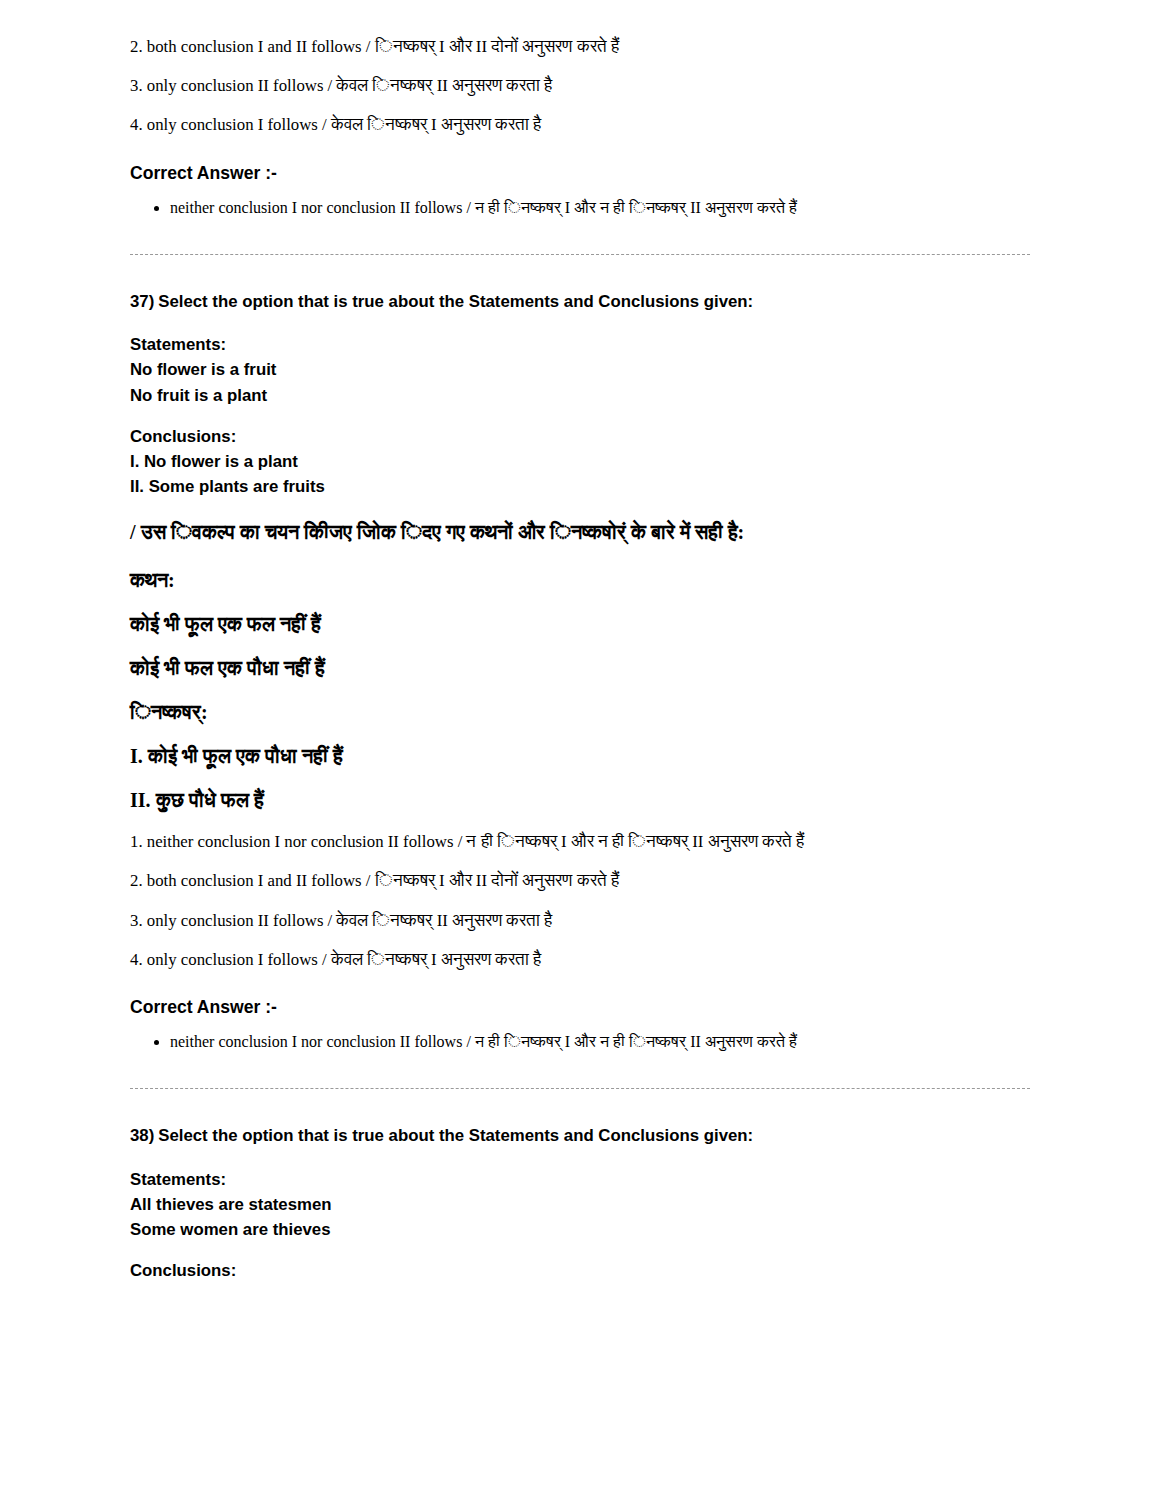2. both conclusion I and II follows / िनष्कषर् I और II दोनों अनुसरण करते हैं
3. only conclusion II follows / केवल िनष्कषर् II अनुसरण करता है
4. only conclusion I follows / केवल िनष्कषर् I अनुसरण करता है
Correct Answer :-
neither conclusion I nor conclusion II follows / न ही िनष्कषर् I और न ही िनष्कषर् II अनुसरण करते हैं
37) Select the option that is true about the Statements and Conclusions given:
Statements:
No flower is a fruit
No fruit is a plant
Conclusions:
I. No flower is a plant
II. Some plants are fruits
/ उस िवकल्प का चयन कीिजए जोिक िदए गए कथनों और िनष्कषोर्ं के बारे में सही है:
कथन:
कोई भी फूल एक फल नहीं हैं
कोई भी फल एक पौधा नहीं हैं
िनष्कषर्:
I. कोई भी फूल एक पौधा नहीं हैं
II. कुछ पौधे फल हैं
1. neither conclusion I nor conclusion II follows / न ही िनष्कषर् I और न ही िनष्कषर् II अनुसरण करते हैं
2. both conclusion I and II follows / िनष्कषर् I और II दोनों अनुसरण करते हैं
3. only conclusion II follows / केवल िनष्कषर् II अनुसरण करता है
4. only conclusion I follows / केवल िनष्कषर् I अनुसरण करता है
Correct Answer :-
neither conclusion I nor conclusion II follows / न ही िनष्कषर् I और न ही िनष्कषर् II अनुसरण करते हैं
38) Select the option that is true about the Statements and Conclusions given:
Statements:
All thieves are statesmen
Some women are thieves
Conclusions: